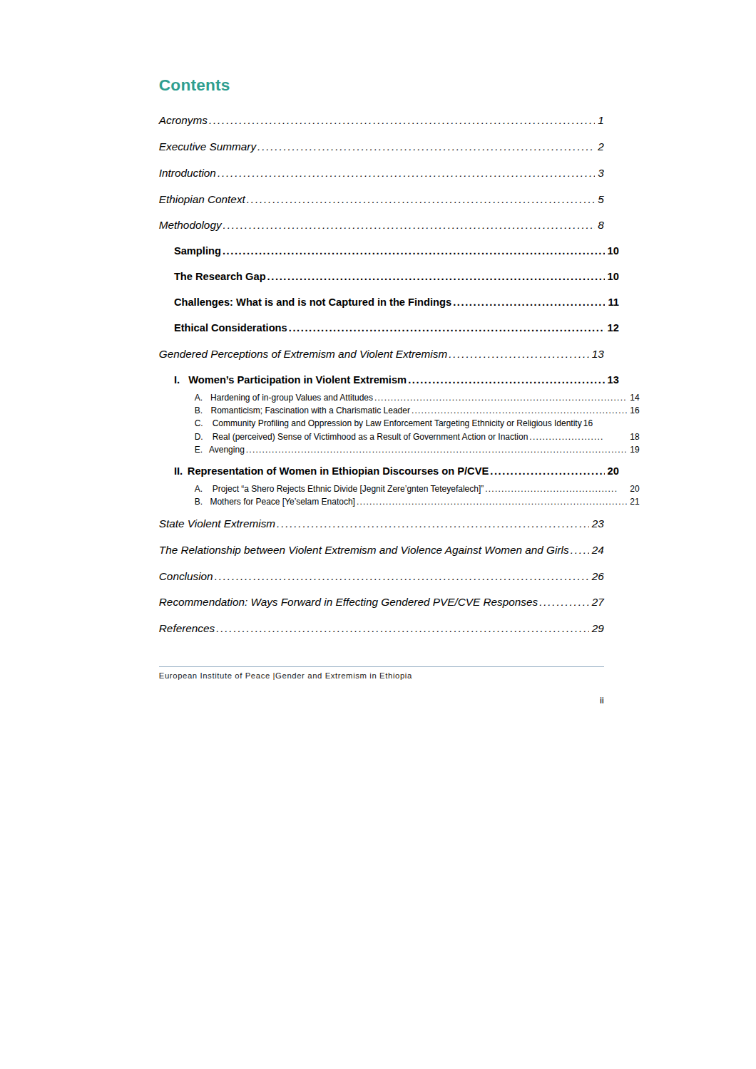Contents
Acronyms .................................................................................................................. 1
Executive Summary ..................................................................................................... 2
Introduction .............................................................................................................. 3
Ethiopian Context ....................................................................................................... 5
Methodology ............................................................................................................. 8
Sampling ................................................................................................................................. 10
The Research Gap ....................................................................................................................... 10
Challenges: What is and is not Captured in the Findings ......................................................... 11
Ethical Considerations ................................................................................................................ 12
Gendered Perceptions of Extremism and Violent Extremism ........................................... 13
I. Women’s Participation in Violent Extremism ..................................................................... 13
A. Hardening of in-group Values and Attitudes ....................................................................................... 14
B. Romanticism; Fascination with a Charismatic Leader ......................................................................... 16
C. Community Profiling and Oppression by Law Enforcement Targeting Ethnicity or Religious Identity 16
D. Real (perceived) Sense of Victimhood as a Result of Government Action or Inaction ....................... 18
E. Avenging ................................................................................................................................................. 19
II. Representation of Women in Ethiopian Discourses on P/CVE ........................................... 20
A. Project “a Shero Rejects Ethnic Divide [Jegnit Zere’gnten Teteyefalech]” ......................................... 20
B. Mothers for Peace [Ye’selam Enatoch] ................................................................................................ 21
State Violent Extremism ............................................................................................. 23
The Relationship between Violent Extremism and Violence Against Women and Girls ..... 24
Conclusion ............................................................................................................... 26
Recommendation: Ways Forward in Effecting Gendered PVE/CVE Responses .................. 27
References ............................................................................................................... 29
European Institute of Peace |Gender and Extremism in Ethiopia
ii